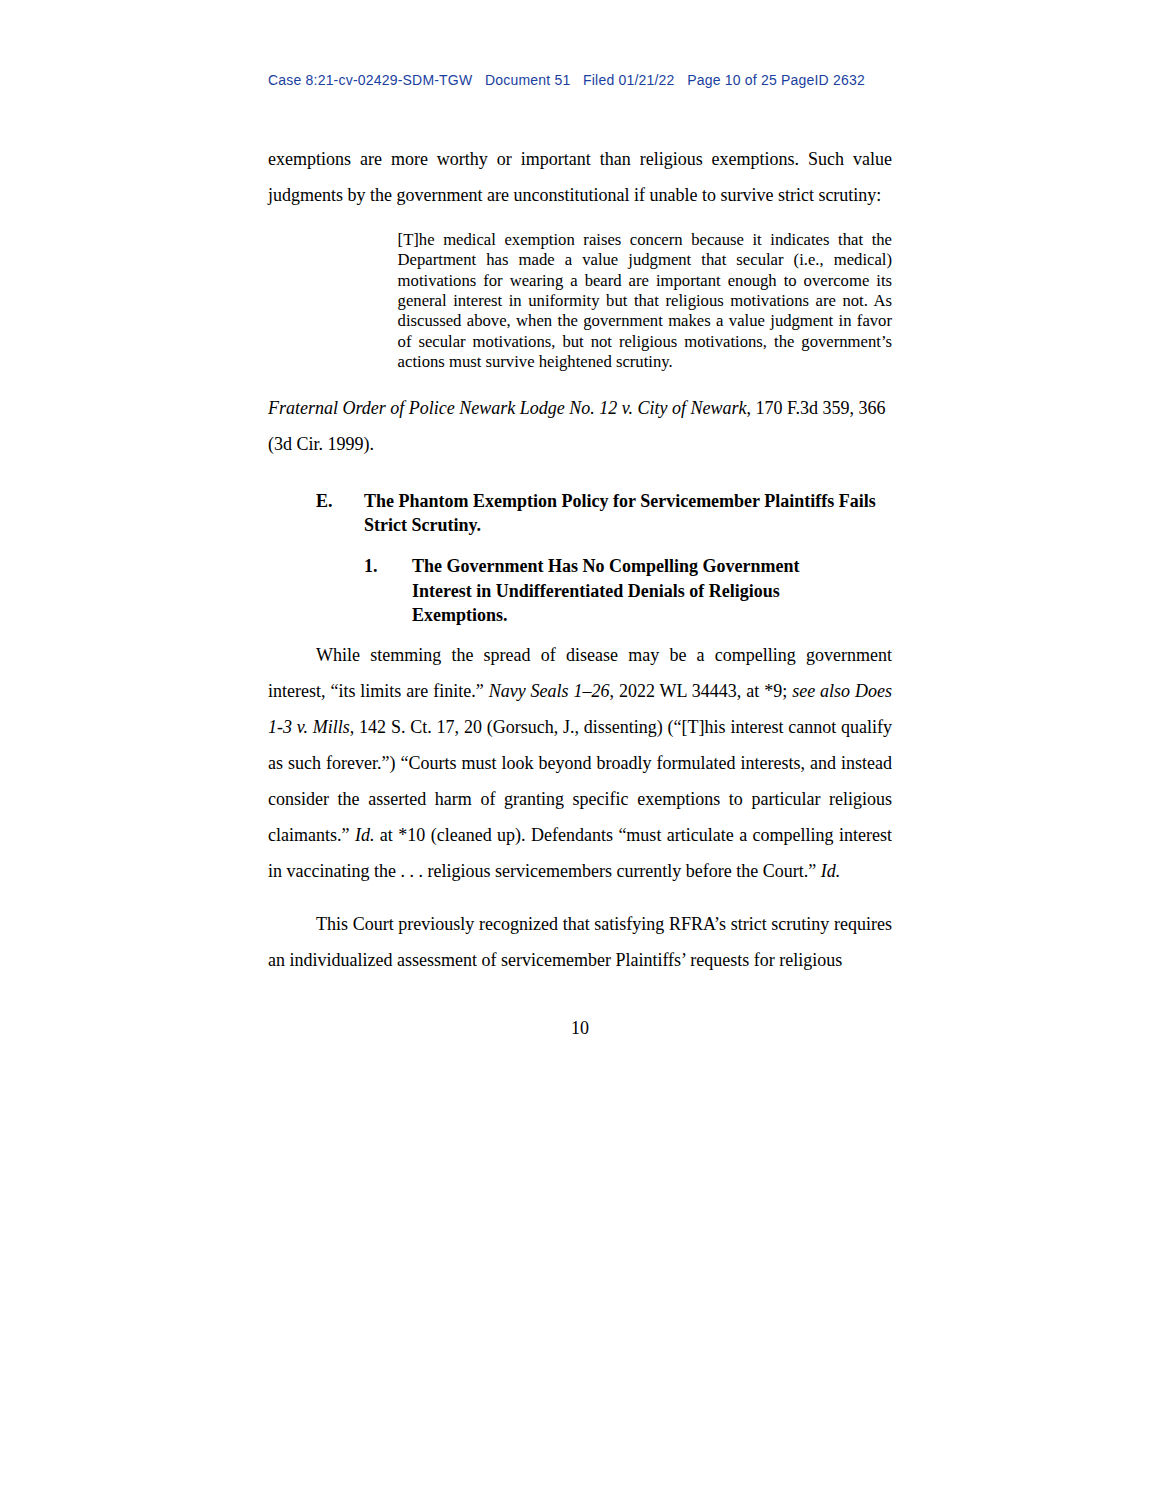Case 8:21-cv-02429-SDM-TGW Document 51 Filed 01/21/22 Page 10 of 25 PageID 2632
exemptions are more worthy or important than religious exemptions. Such value judgments by the government are unconstitutional if unable to survive strict scrutiny:
[T]he medical exemption raises concern because it indicates that the Department has made a value judgment that secular (i.e., medical) motivations for wearing a beard are important enough to overcome its general interest in uniformity but that religious motivations are not. As discussed above, when the government makes a value judgment in favor of secular motivations, but not religious motivations, the government’s actions must survive heightened scrutiny.
Fraternal Order of Police Newark Lodge No. 12 v. City of Newark, 170 F.3d 359, 366 (3d Cir. 1999).
E. The Phantom Exemption Policy for Servicemember Plaintiffs Fails Strict Scrutiny.
1. The Government Has No Compelling Government Interest in Undifferentiated Denials of Religious Exemptions.
While stemming the spread of disease may be a compelling government interest, “its limits are finite.” Navy Seals 1–26, 2022 WL 34443, at *9; see also Does 1-3 v. Mills, 142 S. Ct. 17, 20 (Gorsuch, J., dissenting) (“[T]his interest cannot qualify as such forever.”) “Courts must look beyond broadly formulated interests, and instead consider the asserted harm of granting specific exemptions to particular religious claimants.” Id. at *10 (cleaned up). Defendants “must articulate a compelling interest in vaccinating the . . . religious servicemembers currently before the Court.” Id.
This Court previously recognized that satisfying RFRA’s strict scrutiny requires an individualized assessment of servicemember Plaintiffs’ requests for religious
10